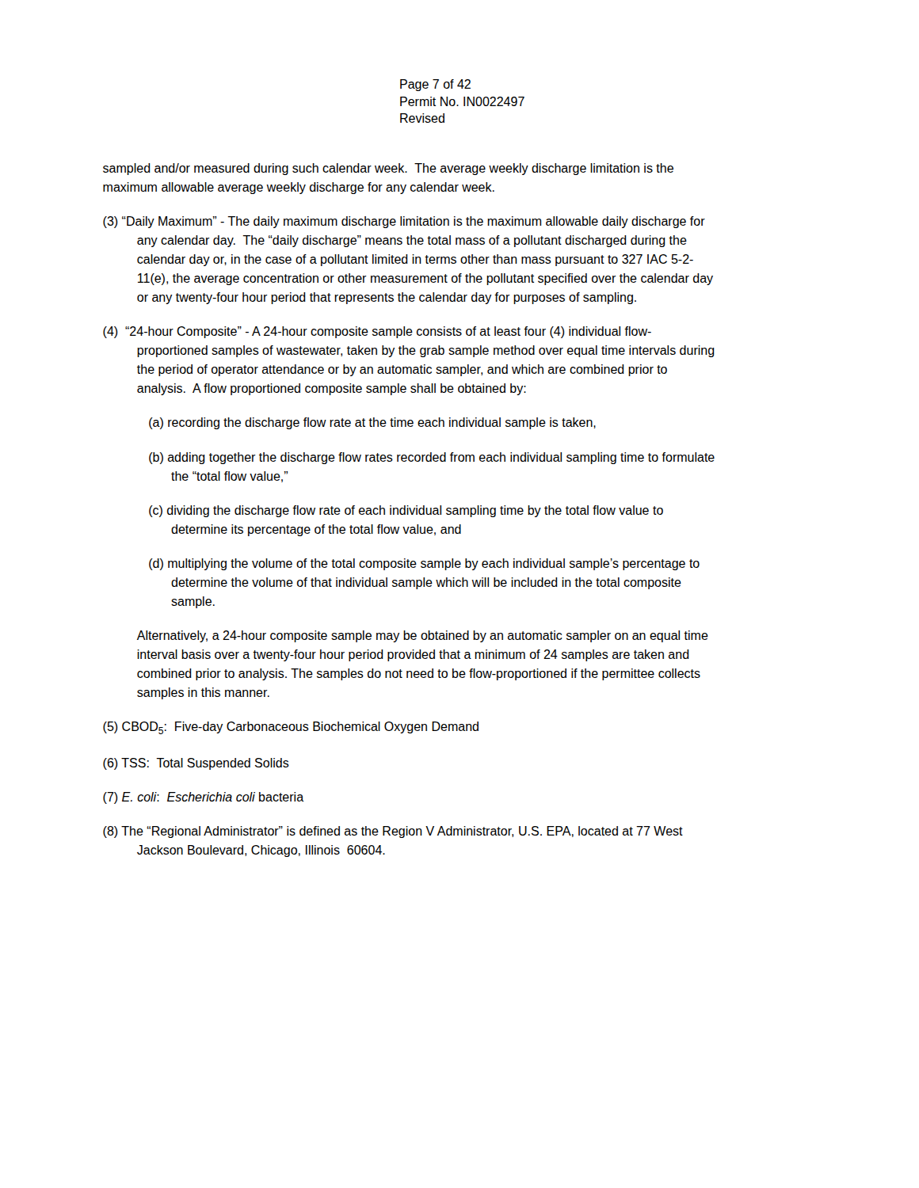Page 7 of 42
Permit No. IN0022497
Revised
sampled and/or measured during such calendar week. The average weekly discharge limitation is the maximum allowable average weekly discharge for any calendar week.
(3) “Daily Maximum” - The daily maximum discharge limitation is the maximum allowable daily discharge for any calendar day. The “daily discharge” means the total mass of a pollutant discharged during the calendar day or, in the case of a pollutant limited in terms other than mass pursuant to 327 IAC 5-2-11(e), the average concentration or other measurement of the pollutant specified over the calendar day or any twenty-four hour period that represents the calendar day for purposes of sampling.
(4) “24-hour Composite” - A 24-hour composite sample consists of at least four (4) individual flow-proportioned samples of wastewater, taken by the grab sample method over equal time intervals during the period of operator attendance or by an automatic sampler, and which are combined prior to analysis. A flow proportioned composite sample shall be obtained by:
(a) recording the discharge flow rate at the time each individual sample is taken,
(b) adding together the discharge flow rates recorded from each individual sampling time to formulate the “total flow value,”
(c) dividing the discharge flow rate of each individual sampling time by the total flow value to determine its percentage of the total flow value, and
(d) multiplying the volume of the total composite sample by each individual sample’s percentage to determine the volume of that individual sample which will be included in the total composite sample.
Alternatively, a 24-hour composite sample may be obtained by an automatic sampler on an equal time interval basis over a twenty-four hour period provided that a minimum of 24 samples are taken and combined prior to analysis. The samples do not need to be flow-proportioned if the permittee collects samples in this manner.
(5) CBOD5: Five-day Carbonaceous Biochemical Oxygen Demand
(6) TSS: Total Suspended Solids
(7) E. coli: Escherichia coli bacteria
(8) The “Regional Administrator” is defined as the Region V Administrator, U.S. EPA, located at 77 West Jackson Boulevard, Chicago, Illinois 60604.